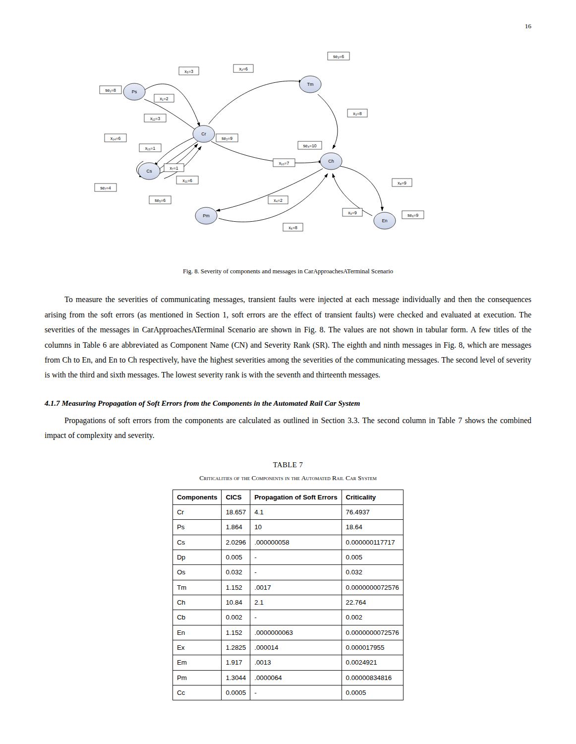16
Ps Cr Tm Ch Cs Pm En se₁=8 x₁=2 x₅=3 x₂=6 se₃=6 x₃=8 se₂=9 x₁₂=3 x₁₄=6 x₁₃=1 x₇=1 x₁₁=6 se₇=4 x₁₀=7 se₄=10 se₅=6 x₄=2 x₆=8 x₉=9 x₈=9 se₆=9
Fig. 8. Severity of components and messages in CarApproachesATerminal Scenario
To measure the severities of communicating messages, transient faults were injected at each message individually and then the consequences arising from the soft errors (as mentioned in Section 1, soft errors are the effect of transient faults) were checked and evaluated at execution. The severities of the messages in CarApproachesATerminal Scenario are shown in Fig. 8. The values are not shown in tabular form. A few titles of the columns in Table 6 are abbreviated as Component Name (CN) and Severity Rank (SR). The eighth and ninth messages in Fig. 8, which are messages from Ch to En, and En to Ch respectively, have the highest severities among the severities of the communicating messages. The second level of severity is with the third and sixth messages. The lowest severity rank is with the seventh and thirteenth messages.
4.1.7 Measuring Propagation of Soft Errors from the Components in the Automated Rail Car System
Propagations of soft errors from the components are calculated as outlined in Section 3.3. The second column in Table 7 shows the combined impact of complexity and severity.
TABLE 7
Criticalities of the Components in the Automated Rail Car System
| Components | CICS | Propagation of Soft Errors | Criticality |
| --- | --- | --- | --- |
| Cr | 18.657 | 4.1 | 76.4937 |
| Ps | 1.864 | 10 | 18.64 |
| Cs | 2.0296 | .000000058 | 0.000000117717 |
| Dp | 0.005 | - | 0.005 |
| Os | 0.032 | - | 0.032 |
| Tm | 1.152 | .0017 | 0.0000000072576 |
| Ch | 10.84 | 2.1 | 22.764 |
| Cb | 0.002 | - | 0.002 |
| En | 1.152 | .0000000063 | 0.0000000072576 |
| Ex | 1.2825 | .000014 | 0.000017955 |
| Em | 1.917 | .0013 | 0.0024921 |
| Pm | 1.3044 | .0000064 | 0.00000834816 |
| Cc | 0.0005 | - | 0.0005 |